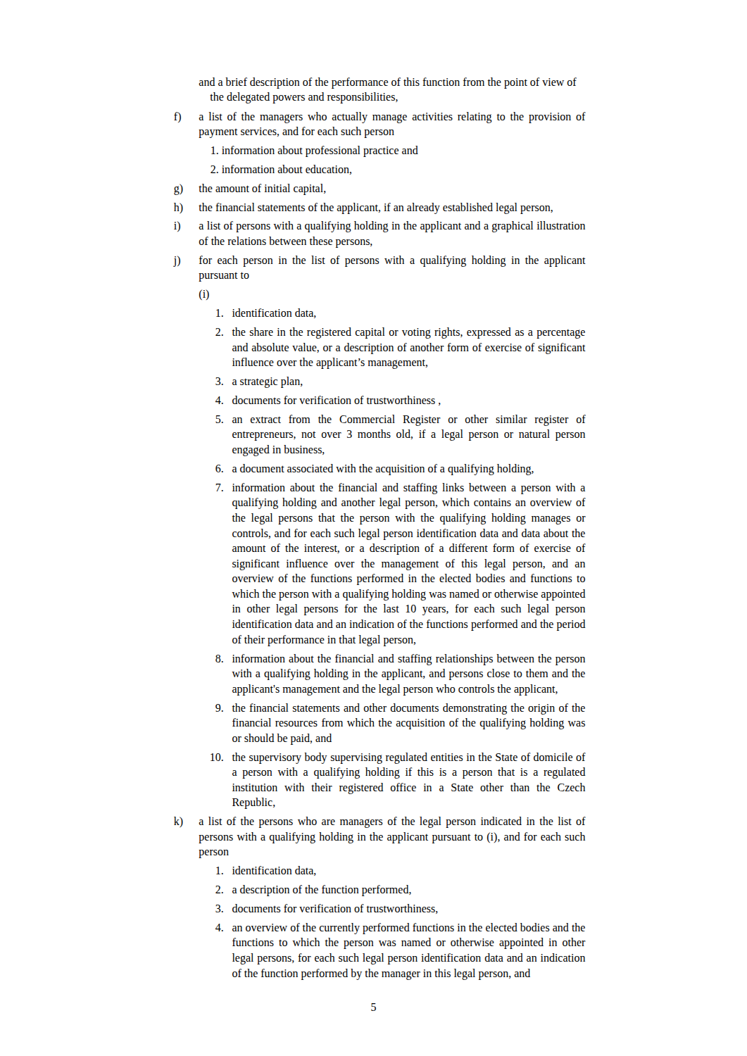and a brief description of the performance of this function from the point of view of
the delegated powers and responsibilities,
f)
a list of the managers who actually manage activities relating to the provision of payment services, and for each such person
1. information about professional practice and
2. information about education,
g)
the amount of initial capital,
h)
the financial statements of the applicant, if an already established legal person,
i)
a list of persons with a qualifying holding in the applicant and a graphical illustration of the relations between these persons,
j)
for each person in the list of persons with a qualifying holding in the applicant pursuant to
(i)
1.
identification data,
2.
the share in the registered capital or voting rights, expressed as a percentage and absolute value, or a description of another form of exercise of significant influence over the applicant’s management,
3.
a strategic plan,
4.
documents for verification of trustworthiness ,
5.
an extract from the Commercial Register or other similar register of entrepreneurs, not over 3 months old, if a legal person or natural person engaged in business,
6.
a document associated with the acquisition of a qualifying holding,
7.
information about the financial and staffing links between a person with a qualifying holding and another legal person, which contains an overview of the legal persons that the person with the qualifying holding manages or controls, and for each such legal person identification data and data about the amount of the interest, or a description of a different form of exercise of significant influence over the management of this legal person, and an overview of the functions performed in the elected bodies and functions to which the person with a qualifying holding was named or otherwise appointed in other legal persons for the last 10 years, for each such legal person identification data and an indication of the functions performed and the period of their performance in that legal person,
8.
information about the financial and staffing relationships between the person with a qualifying holding in the applicant, and persons close to them and the applicant's management and the legal person who controls the applicant,
9.
the financial statements and other documents demonstrating the origin of the financial resources from which the acquisition of the qualifying holding was or should be paid, and
10.
the supervisory body supervising regulated entities in the State of domicile of a person with a qualifying holding if this is a person that is a regulated institution with their registered office in a State other than the Czech Republic,
k)
a list of the persons who are managers of the legal person indicated in the list of persons with a qualifying holding in the applicant pursuant to (i), and for each such person
1.
identification data,
2.
a description of the function performed,
3.
documents for verification of trustworthiness,
4.
an overview of the currently performed functions in the elected bodies and the functions to which the person was named or otherwise appointed in other legal persons, for each such legal person identification data and an indication of the function performed by the manager in this legal person, and
5